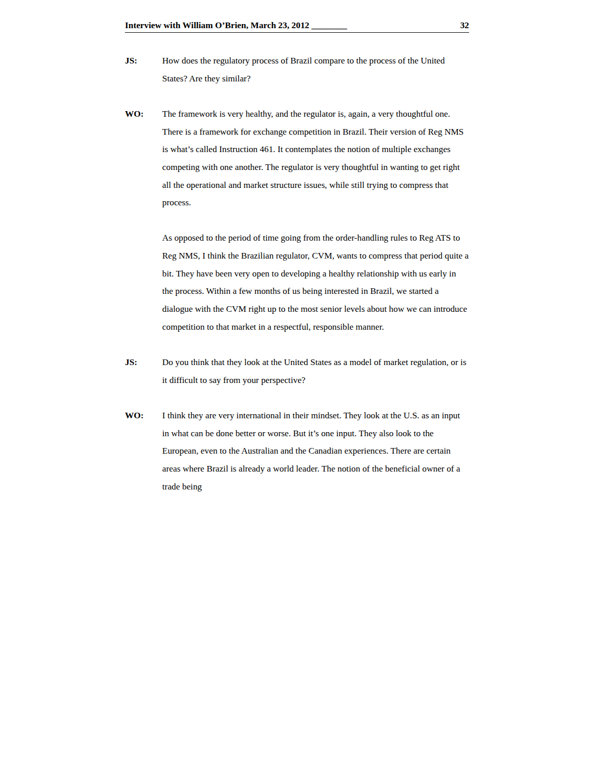Interview with William O’Brien, March 23, 2012 ________ 32
JS:
How does the regulatory process of Brazil compare to the process of the United States? Are they similar?
WO:
The framework is very healthy, and the regulator is, again, a very thoughtful one. There is a framework for exchange competition in Brazil. Their version of Reg NMS is what’s called Instruction 461. It contemplates the notion of multiple exchanges competing with one another. The regulator is very thoughtful in wanting to get right all the operational and market structure issues, while still trying to compress that process.
As opposed to the period of time going from the order-handling rules to Reg ATS to Reg NMS, I think the Brazilian regulator, CVM, wants to compress that period quite a bit. They have been very open to developing a healthy relationship with us early in the process. Within a few months of us being interested in Brazil, we started a dialogue with the CVM right up to the most senior levels about how we can introduce competition to that market in a respectful, responsible manner.
JS:
Do you think that they look at the United States as a model of market regulation, or is it difficult to say from your perspective?
WO:
I think they are very international in their mindset. They look at the U.S. as an input in what can be done better or worse. But it’s one input. They also look to the European, even to the Australian and the Canadian experiences. There are certain areas where Brazil is already a world leader. The notion of the beneficial owner of a trade being